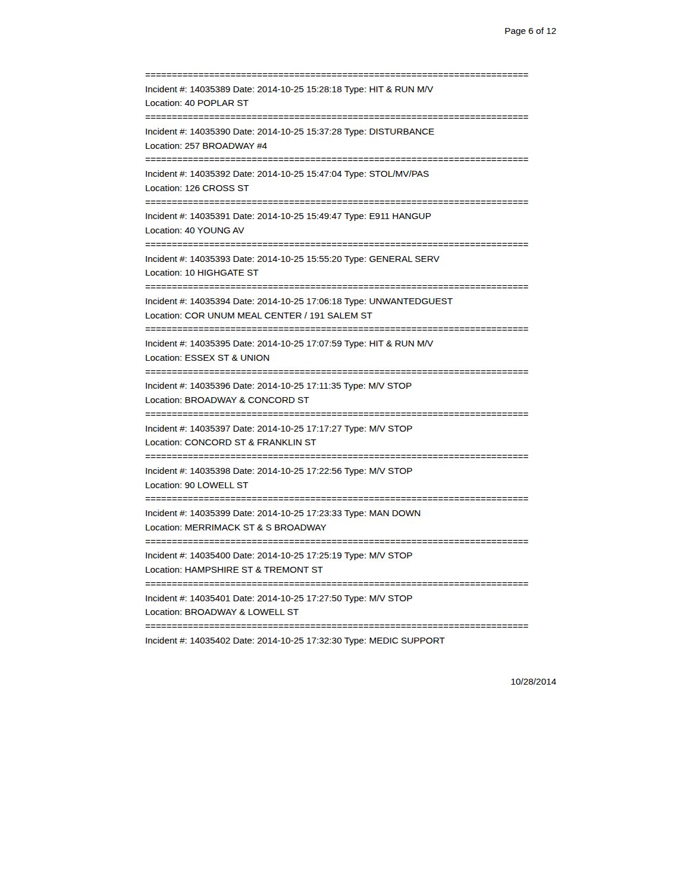Page 6 of 12
========================================================================
Incident #: 14035389 Date: 2014-10-25 15:28:18 Type: HIT & RUN M/V
Location: 40 POPLAR ST
========================================================================
Incident #: 14035390 Date: 2014-10-25 15:37:28 Type: DISTURBANCE
Location: 257 BROADWAY #4
========================================================================
Incident #: 14035392 Date: 2014-10-25 15:47:04 Type: STOL/MV/PAS
Location: 126 CROSS ST
========================================================================
Incident #: 14035391 Date: 2014-10-25 15:49:47 Type: E911 HANGUP
Location: 40 YOUNG AV
========================================================================
Incident #: 14035393 Date: 2014-10-25 15:55:20 Type: GENERAL SERV
Location: 10 HIGHGATE ST
========================================================================
Incident #: 14035394 Date: 2014-10-25 17:06:18 Type: UNWANTEDGUEST
Location: COR UNUM MEAL CENTER / 191 SALEM ST
========================================================================
Incident #: 14035395 Date: 2014-10-25 17:07:59 Type: HIT & RUN M/V
Location: ESSEX ST & UNION
========================================================================
Incident #: 14035396 Date: 2014-10-25 17:11:35 Type: M/V STOP
Location: BROADWAY & CONCORD ST
========================================================================
Incident #: 14035397 Date: 2014-10-25 17:17:27 Type: M/V STOP
Location: CONCORD ST & FRANKLIN ST
========================================================================
Incident #: 14035398 Date: 2014-10-25 17:22:56 Type: M/V STOP
Location: 90 LOWELL ST
========================================================================
Incident #: 14035399 Date: 2014-10-25 17:23:33 Type: MAN DOWN
Location: MERRIMACK ST & S BROADWAY
========================================================================
Incident #: 14035400 Date: 2014-10-25 17:25:19 Type: M/V STOP
Location: HAMPSHIRE ST & TREMONT ST
========================================================================
Incident #: 14035401 Date: 2014-10-25 17:27:50 Type: M/V STOP
Location: BROADWAY & LOWELL ST
========================================================================
Incident #: 14035402 Date: 2014-10-25 17:32:30 Type: MEDIC SUPPORT
10/28/2014